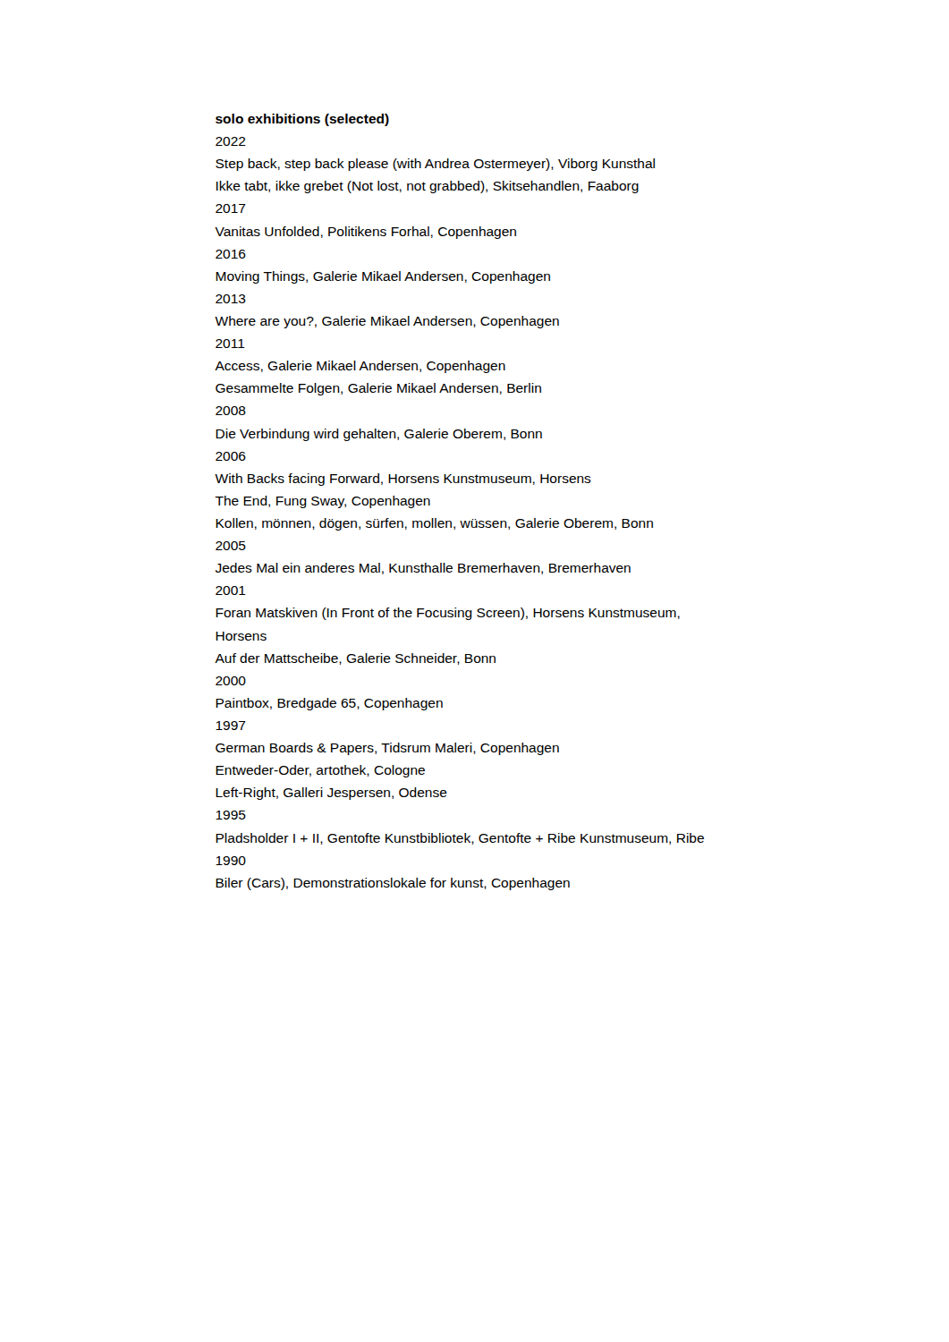solo exhibitions (selected)
2022
Step back, step back please (with Andrea Ostermeyer), Viborg Kunsthal
Ikke tabt, ikke grebet (Not lost, not grabbed), Skitsehandlen, Faaborg
2017
Vanitas Unfolded, Politikens Forhal, Copenhagen
2016
Moving Things, Galerie Mikael Andersen, Copenhagen
2013
Where are you?, Galerie Mikael Andersen, Copenhagen
2011
Access, Galerie Mikael Andersen, Copenhagen
Gesammelte Folgen, Galerie Mikael Andersen, Berlin
2008
Die Verbindung wird gehalten, Galerie Oberem, Bonn
2006
With Backs facing Forward, Horsens Kunstmuseum, Horsens
The End, Fung Sway, Copenhagen
Kollen, mönnen, dögen, sürfen, mollen, wüssen, Galerie Oberem, Bonn
2005
Jedes Mal ein anderes Mal, Kunsthalle Bremerhaven, Bremerhaven
2001
Foran Matskiven (In Front of the Focusing Screen), Horsens Kunstmuseum, Horsens
Auf der Mattscheibe, Galerie Schneider, Bonn
2000
Paintbox, Bredgade 65, Copenhagen
1997
German Boards & Papers, Tidsrum Maleri, Copenhagen
Entweder-Oder, artothek, Cologne
Left-Right, Galleri Jespersen, Odense
1995
Pladsholder I + II, Gentofte Kunstbibliotek, Gentofte + Ribe Kunstmuseum, Ribe
1990
Biler (Cars), Demonstrationslokale for kunst, Copenhagen